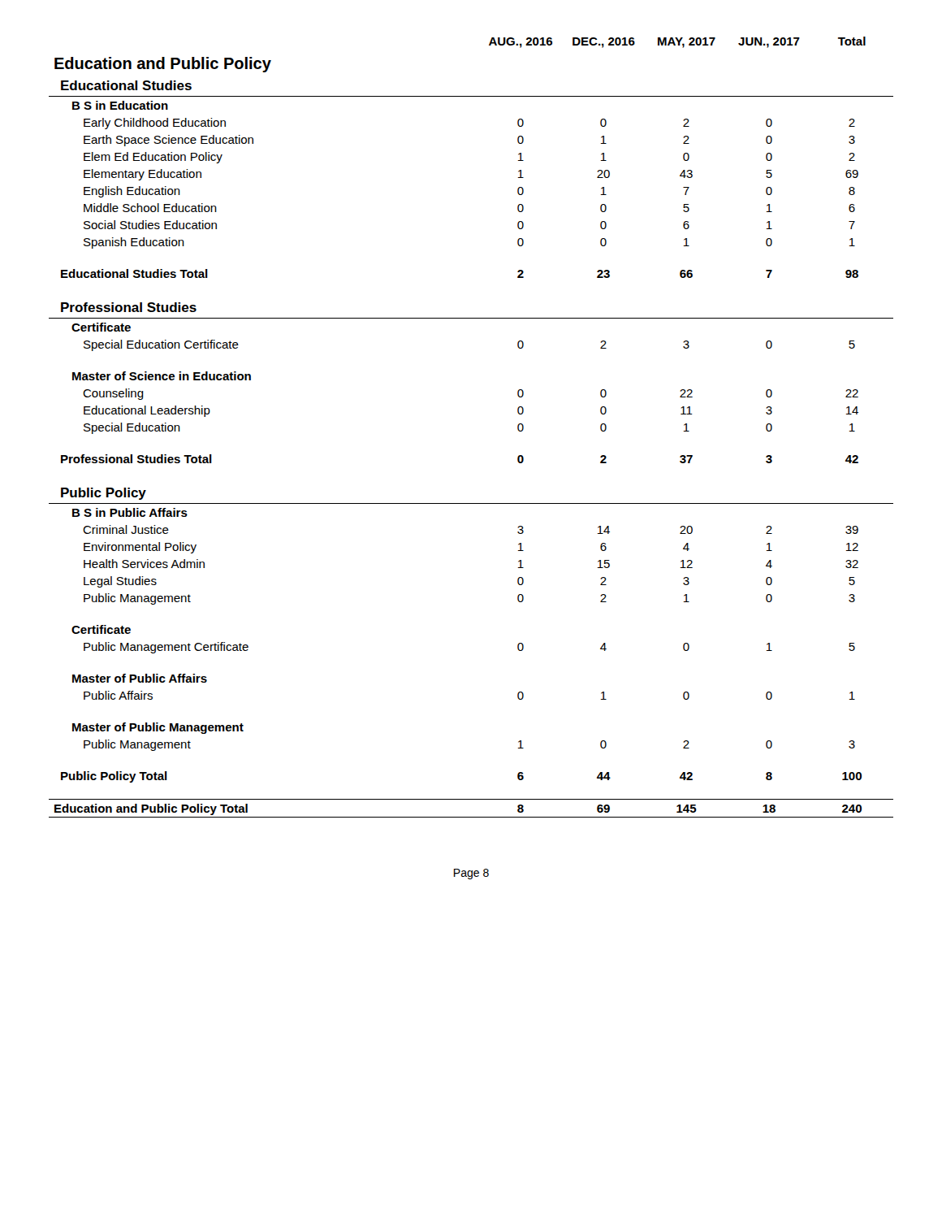| | AUG., 2016 | DEC., 2016 | MAY, 2017 | JUN., 2017 | Total |
| --- | --- | --- | --- | --- | --- |
| Education and Public Policy | | | | | |
| Educational Studies | | | | | |
| B S in Education | | | | | |
| Early Childhood Education | 0 | 0 | 2 | 0 | 2 |
| Earth Space Science Education | 0 | 1 | 2 | 0 | 3 |
| Elem Ed Education Policy | 1 | 1 | 0 | 0 | 2 |
| Elementary Education | 1 | 20 | 43 | 5 | 69 |
| English Education | 0 | 1 | 7 | 0 | 8 |
| Middle School Education | 0 | 0 | 5 | 1 | 6 |
| Social Studies Education | 0 | 0 | 6 | 1 | 7 |
| Spanish Education | 0 | 0 | 1 | 0 | 1 |
| Educational Studies Total | 2 | 23 | 66 | 7 | 98 |
| Professional Studies | | | | | |
| Certificate | | | | | |
| Special Education Certificate | 0 | 2 | 3 | 0 | 5 |
| Master of Science in Education | | | | | |
| Counseling | 0 | 0 | 22 | 0 | 22 |
| Educational Leadership | 0 | 0 | 11 | 3 | 14 |
| Special Education | 0 | 0 | 1 | 0 | 1 |
| Professional Studies Total | 0 | 2 | 37 | 3 | 42 |
| Public Policy | | | | | |
| B S in Public Affairs | | | | | |
| Criminal Justice | 3 | 14 | 20 | 2 | 39 |
| Environmental Policy | 1 | 6 | 4 | 1 | 12 |
| Health Services Admin | 1 | 15 | 12 | 4 | 32 |
| Legal Studies | 0 | 2 | 3 | 0 | 5 |
| Public Management | 0 | 2 | 1 | 0 | 3 |
| Certificate | | | | | |
| Public Management Certificate | 0 | 4 | 0 | 1 | 5 |
| Master of Public Affairs | | | | | |
| Public Affairs | 0 | 1 | 0 | 0 | 1 |
| Master of Public Management | | | | | |
| Public Management | 1 | 0 | 2 | 0 | 3 |
| Public Policy Total | 6 | 44 | 42 | 8 | 100 |
| Education and Public Policy Total | 8 | 69 | 145 | 18 | 240 |
Page 8